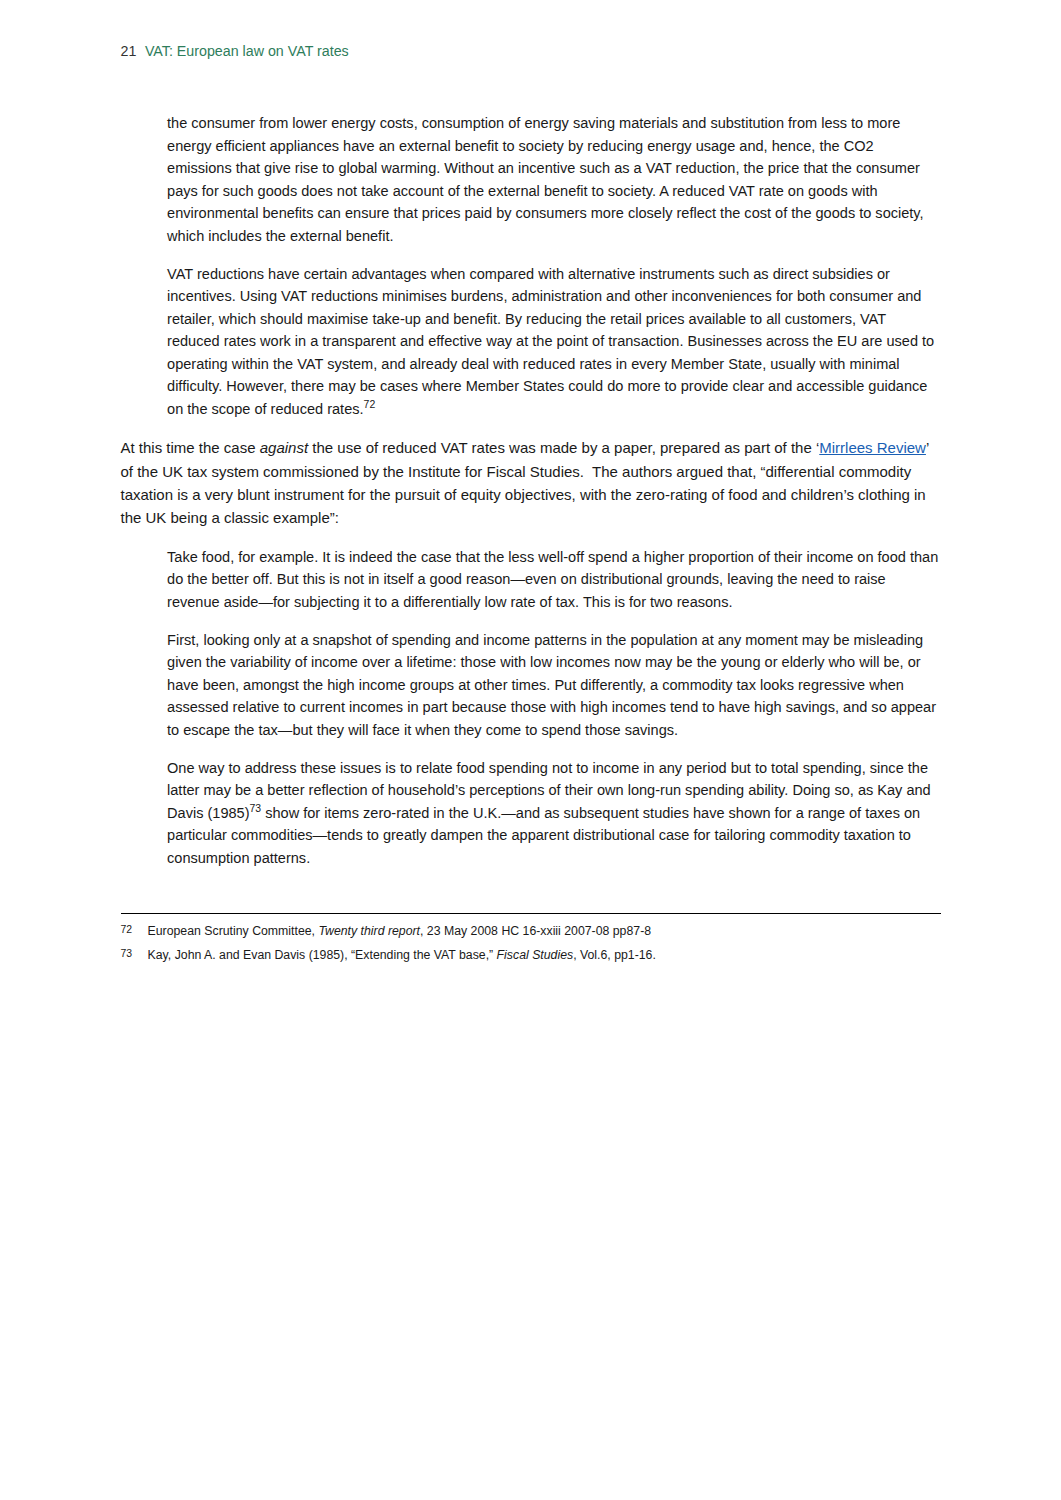21 VAT: European law on VAT rates
the consumer from lower energy costs, consumption of energy saving materials and substitution from less to more energy efficient appliances have an external benefit to society by reducing energy usage and, hence, the CO2 emissions that give rise to global warming. Without an incentive such as a VAT reduction, the price that the consumer pays for such goods does not take account of the external benefit to society. A reduced VAT rate on goods with environmental benefits can ensure that prices paid by consumers more closely reflect the cost of the goods to society, which includes the external benefit.
VAT reductions have certain advantages when compared with alternative instruments such as direct subsidies or incentives. Using VAT reductions minimises burdens, administration and other inconveniences for both consumer and retailer, which should maximise take-up and benefit. By reducing the retail prices available to all customers, VAT reduced rates work in a transparent and effective way at the point of transaction. Businesses across the EU are used to operating within the VAT system, and already deal with reduced rates in every Member State, usually with minimal difficulty. However, there may be cases where Member States could do more to provide clear and accessible guidance on the scope of reduced rates.72
At this time the case against the use of reduced VAT rates was made by a paper, prepared as part of the ‘Mirrlees Review’ of the UK tax system commissioned by the Institute for Fiscal Studies. The authors argued that, “differential commodity taxation is a very blunt instrument for the pursuit of equity objectives, with the zero-rating of food and children’s clothing in the UK being a classic example”:
Take food, for example. It is indeed the case that the less well-off spend a higher proportion of their income on food than do the better off. But this is not in itself a good reason—even on distributional grounds, leaving the need to raise revenue aside—for subjecting it to a differentially low rate of tax. This is for two reasons.
First, looking only at a snapshot of spending and income patterns in the population at any moment may be misleading given the variability of income over a lifetime: those with low incomes now may be the young or elderly who will be, or have been, amongst the high income groups at other times. Put differently, a commodity tax looks regressive when assessed relative to current incomes in part because those with high incomes tend to have high savings, and so appear to escape the tax—but they will face it when they come to spend those savings.
One way to address these issues is to relate food spending not to income in any period but to total spending, since the latter may be a better reflection of household’s perceptions of their own long-run spending ability. Doing so, as Kay and Davis (1985)73 show for items zero-rated in the U.K.—and as subsequent studies have shown for a range of taxes on particular commodities—tends to greatly dampen the apparent distributional case for tailoring commodity taxation to consumption patterns.
72 European Scrutiny Committee, Twenty third report, 23 May 2008 HC 16-xxiii 2007-08 pp87-8
73 Kay, John A. and Evan Davis (1985), “Extending the VAT base,” Fiscal Studies, Vol.6, pp1-16.